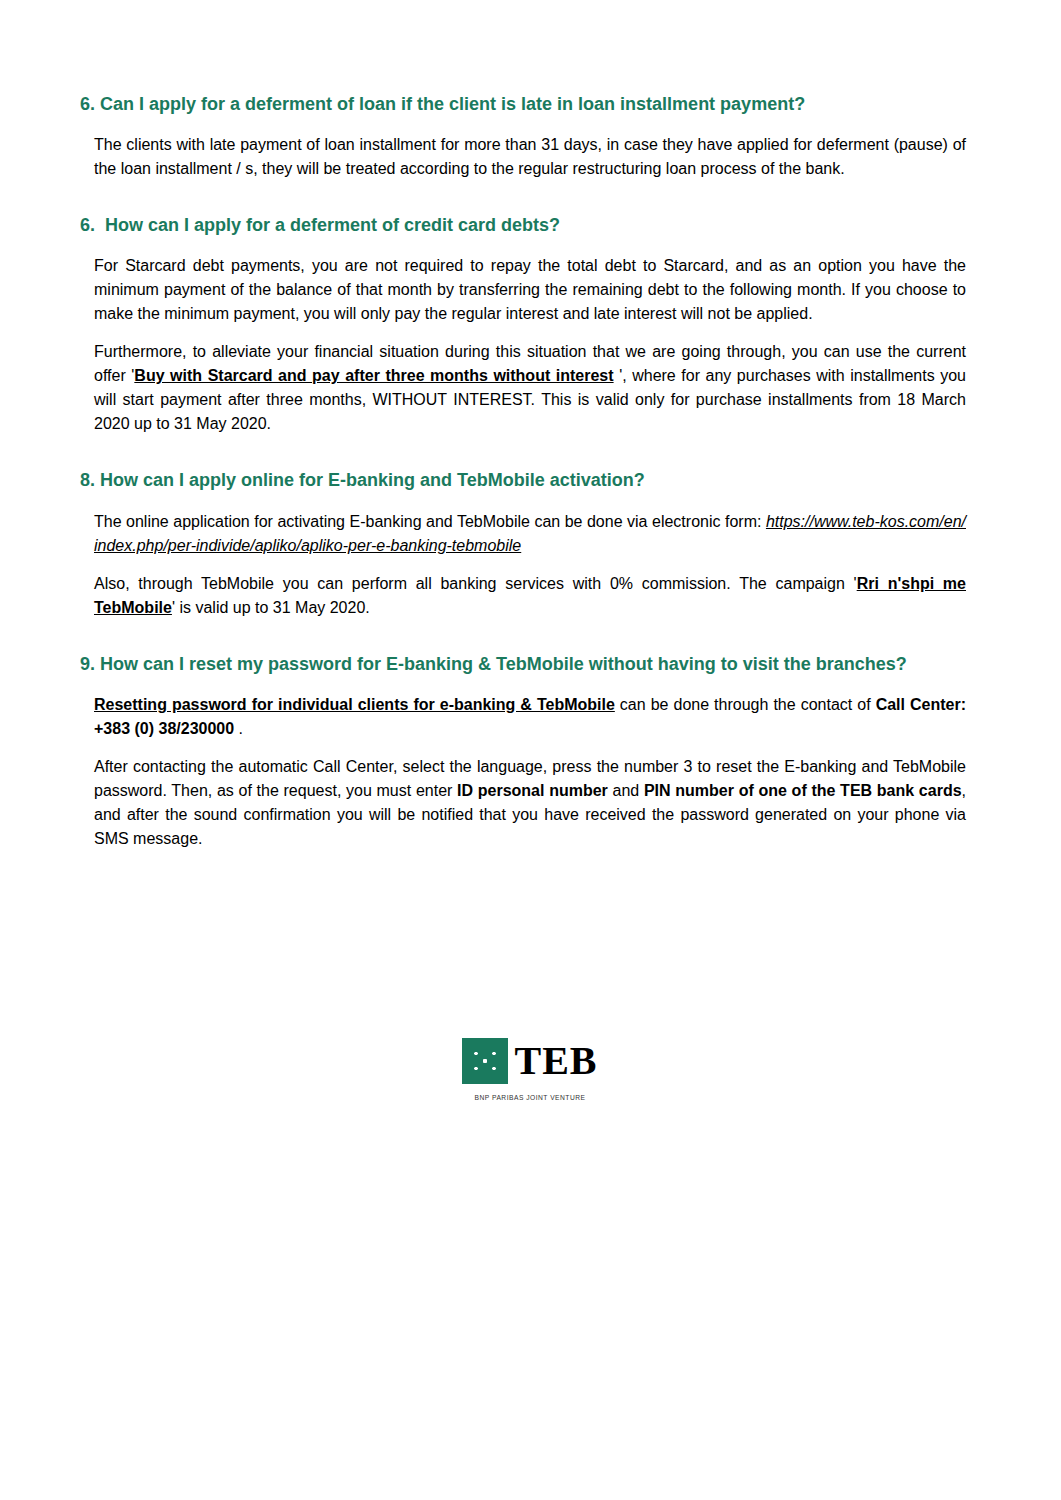6. Can I apply for a deferment of loan if the client is late in loan installment payment?
The clients with late payment of loan installment for more than 31 days, in case they have applied for deferment (pause) of the loan installment / s, they will be treated according to the regular restructuring loan process of the bank.
6. How can I apply for a deferment of credit card debts?
For Starcard debt payments, you are not required to repay the total debt to Starcard, and as an option you have the minimum payment of the balance of that month by transferring the remaining debt to the following month. If you choose to make the minimum payment, you will only pay the regular interest and late interest will not be applied.
Furthermore, to alleviate your financial situation during this situation that we are going through, you can use the current offer 'Buy with Starcard and pay after three months without interest ', where for any purchases with installments you will start payment after three months, WITHOUT INTEREST. This is valid only for purchase installments from 18 March 2020 up to 31 May 2020.
8. How can I apply online for E-banking and TebMobile activation?
The online application for activating E-banking and TebMobile can be done via electronic form: https://www.teb-kos.com/en/index.php/per-individe/apliko/apliko-per-e-banking-tebmobile
Also, through TebMobile you can perform all banking services with 0% commission. The campaign 'Rri n'shpi me TebMobile' is valid up to 31 May 2020.
9. How can I reset my password for E-banking & TebMobile without having to visit the branches?
Resetting password for individual clients for e-banking & TebMobile can be done through the contact of Call Center: +383 (0) 38/230000 .
After contacting the automatic Call Center, select the language, press the number 3 to reset the E-banking and TebMobile password. Then, as of the request, you must enter ID personal number and PIN number of one of the TEB bank cards, and after the sound confirmation you will be notified that you have received the password generated on your phone via SMS message.
TEB
BNP PARIBAS JOINT VENTURE